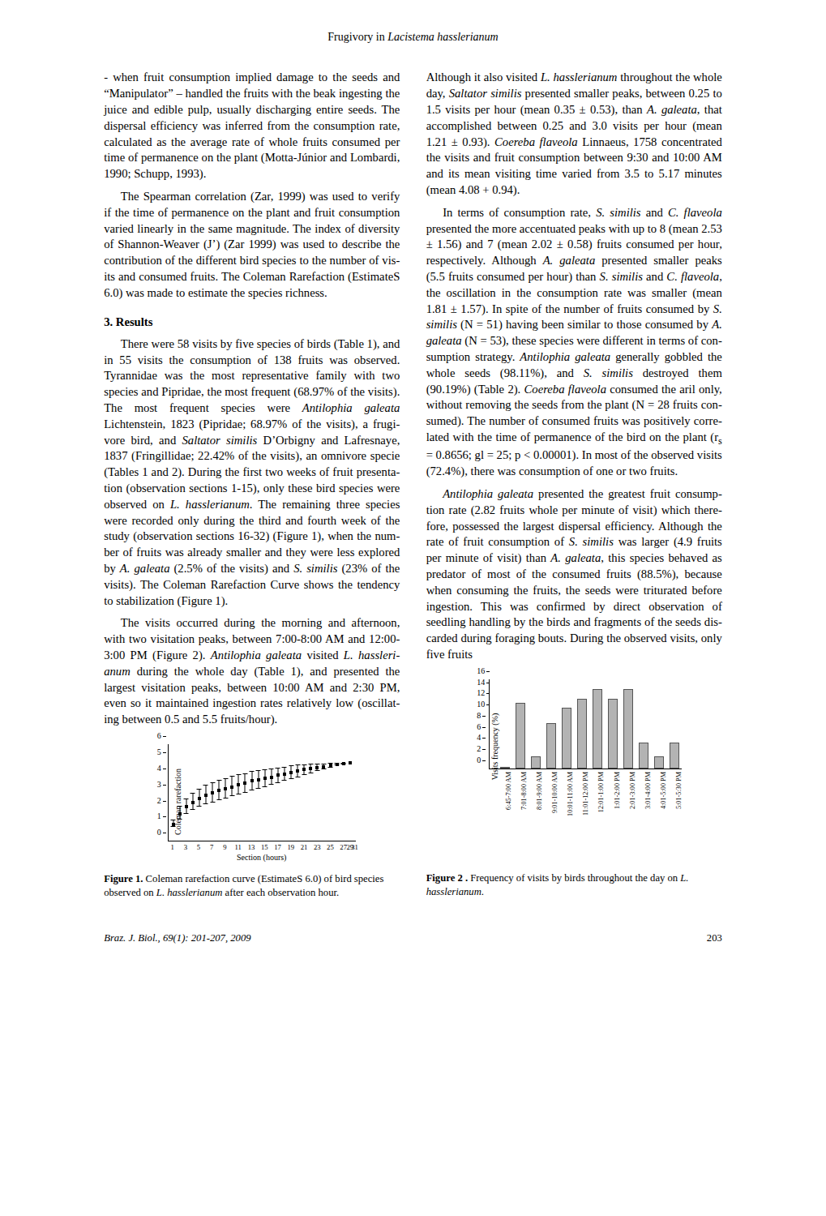Frugivory in Lacistema hasslerianum
- when fruit consumption implied damage to the seeds and “Manipulator” – handled the fruits with the beak ingesting the juice and edible pulp, usually discharging entire seeds. The dispersal efficiency was inferred from the consumption rate, calculated as the average rate of whole fruits consumed per time of permanence on the plant (Motta-Júnior and Lombardi, 1990; Schupp, 1993).
The Spearman correlation (Zar, 1999) was used to verify if the time of permanence on the plant and fruit consumption varied linearly in the same magnitude. The index of diversity of Shannon-Weaver (J’) (Zar 1999) was used to describe the contribution of the different bird species to the number of visits and consumed fruits. The Coleman Rarefaction (EstimateS 6.0) was made to estimate the species richness.
3. Results
There were 58 visits by five species of birds (Table 1), and in 55 visits the consumption of 138 fruits was observed. Tyrannidae was the most representative family with two species and Pipridae, the most frequent (68.97% of the visits). The most frequent species were Antilophia galeata Lichtenstein, 1823 (Pipridae; 68.97% of the visits), a frugivore bird, and Saltator similis D’Orbigny and Lafresnaye, 1837 (Fringillidae; 22.42% of the visits), an omnivore specie (Tables 1 and 2). During the first two weeks of fruit presentation (observation sections 1-15), only these bird species were observed on L. hasslerianum. The remaining three species were recorded only during the third and fourth week of the study (observation sections 16-32) (Figure 1), when the number of fruits was already smaller and they were less explored by A. galeata (2.5% of the visits) and S. similis (23% of the visits). The Coleman Rarefaction Curve shows the tendency to stabilization (Figure 1).
The visits occurred during the morning and afternoon, with two visitation peaks, between 7:00-8:00 AM and 12:00-3:00 PM (Figure 2). Antilophia galeata visited L. hasslerianum during the whole day (Table 1), and presented the largest visitation peaks, between 10:00 AM and 2:30 PM, even so it maintained ingestion rates relatively low (oscillating between 0.5 and 5.5 fruits/hour).
Coleman rarefaction
0 1 2 3 4 5 6
1 3 5 7 9 11 13 15 17 19 21 23 25 27 29 31
Section (hours)
Figure 1. Coleman rarefaction curve (EstimateS 6.0) of bird species observed on L. hasslerianum after each observation hour.
Although it also visited L. hasslerianum throughout the whole day, Saltator similis presented smaller peaks, between 0.25 to 1.5 visits per hour (mean 0.35 ± 0.53), than A. galeata, that accomplished between 0.25 and 3.0 visits per hour (mean 1.21 ± 0.93). Coereba flaveola Linnaeus, 1758 concentrated the visits and fruit consumption between 9:30 and 10:00 AM and its mean visiting time varied from 3.5 to 5.17 minutes (mean 4.08 + 0.94).
In terms of consumption rate, S. similis and C. flaveola presented the more accentuated peaks with up to 8 (mean 2.53 ± 1.56) and 7 (mean 2.02 ± 0.58) fruits consumed per hour, respectively. Although A. galeata presented smaller peaks (5.5 fruits consumed per hour) than S. similis and C. flaveola, the oscillation in the consumption rate was smaller (mean 1.81 ± 1.57). In spite of the number of fruits consumed by S. similis (N = 51) having been similar to those consumed by A. galeata (N = 53), these species were different in terms of consumption strategy. Antilophia galeata generally gobbled the whole seeds (98.11%), and S. similis destroyed them (90.19%) (Table 2). Coereba flaveola consumed the aril only, without removing the seeds from the plant (N = 28 fruits consumed). The number of consumed fruits was positively correlated with the time of permanence of the bird on the plant (rs = 0.8656; gl = 25; p < 0.00001). In most of the observed visits (72.4%), there was consumption of one or two fruits.
Antilophia galeata presented the greatest fruit consumption rate (2.82 fruits whole per minute of visit) which therefore, possessed the largest dispersal efficiency. Although the rate of fruit consumption of S. similis was larger (4.9 fruits per minute of visit) than A. galeata, this species behaved as predator of most of the consumed fruits (88.5%), because when consuming the fruits, the seeds were triturated before ingestion. This was confirmed by direct observation of seedling handling by the birds and fragments of the seeds discarded during foraging bouts. During the observed visits, only five fruits
Visits frequency (%)
0 2 4 6 8 10 12 14 16
6:45-7:00 AM 7:01-8:00 AM 8:01-9:00 AM 9:01-10:00 AM 10:01-11:00 AM 11:01-12:00 PM 12:01-1:00 PM 1:01-2:00 PM 2:01-3:00 PM 3:01-4:00 PM 4:01-5:00 PM 5:01-5:30 PM
Figure 2 . Frequency of visits by birds throughout the day on L. hasslerianum.
Braz. J. Biol., 69(1): 201-207, 2009 203